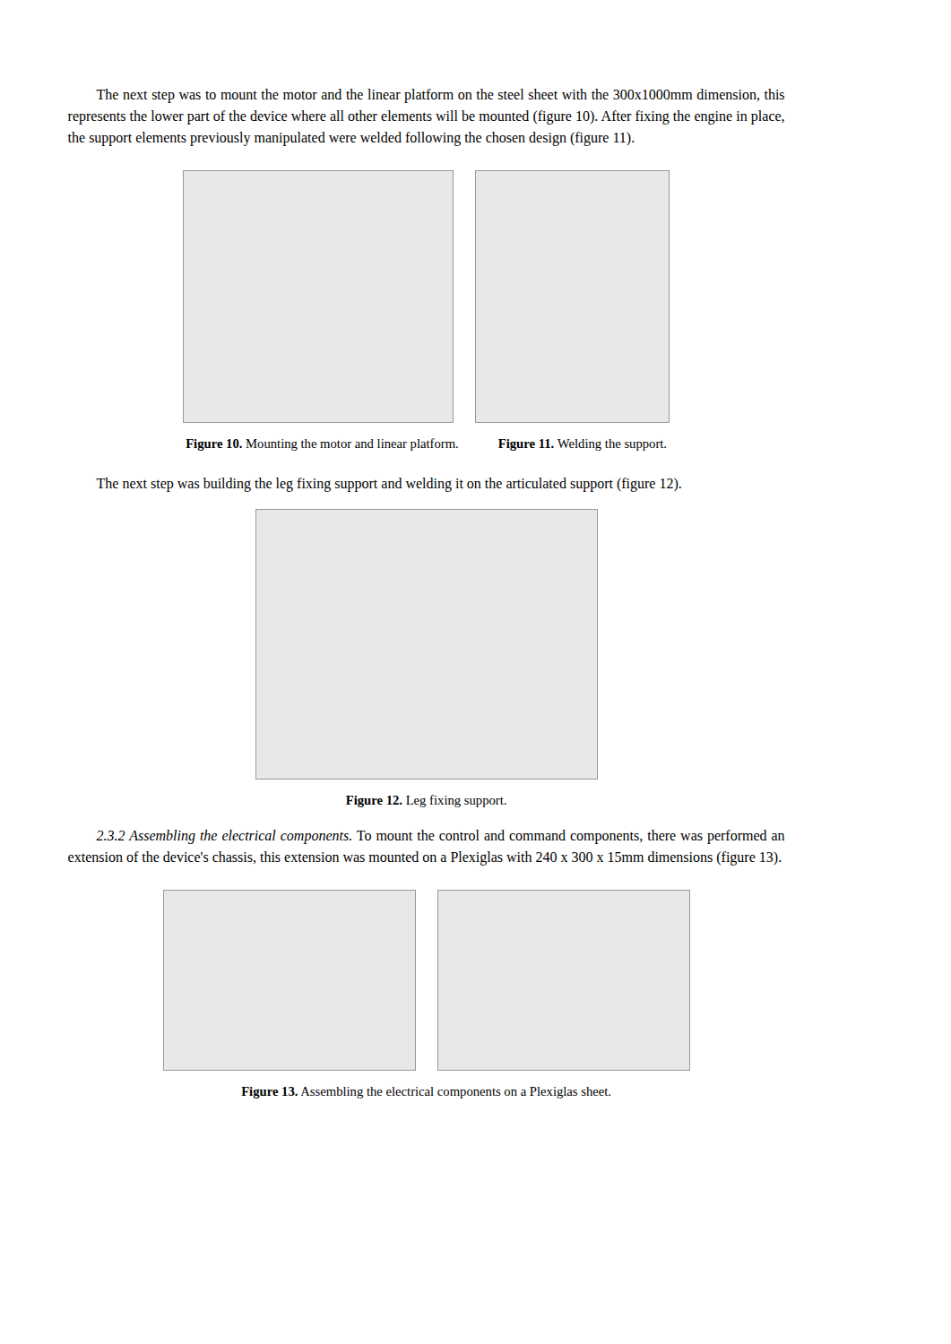The next step was to mount the motor and the linear platform on the steel sheet with the 300x1000mm dimension, this represents the lower part of the device where all other elements will be mounted (figure 10). After fixing the engine in place, the support elements previously manipulated were welded following the chosen design (figure 11).
Figure 10. Mounting the motor and linear platform. Figure 11. Welding the support.
The next step was building the leg fixing support and welding it on the articulated support (figure 12).
Figure 12. Leg fixing support.
2.3.2 Assembling the electrical components. To mount the control and command components, there was performed an extension of the device's chassis, this extension was mounted on a Plexiglas with 240 x 300 x 15mm dimensions (figure 13).
Figure 13. Assembling the electrical components on a Plexiglas sheet.